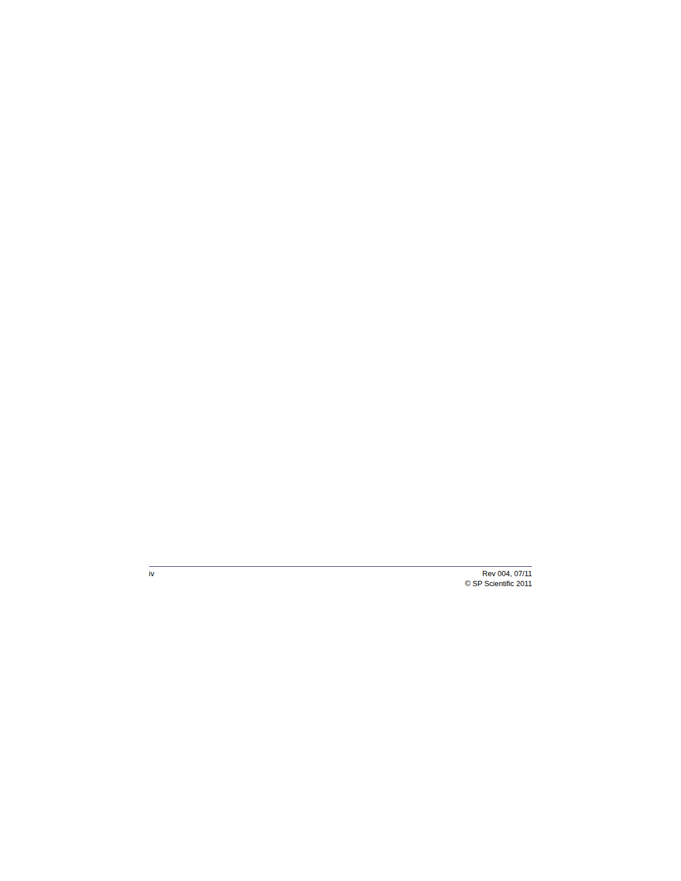iv
Rev 004, 07/11
© SP Scientific 2011